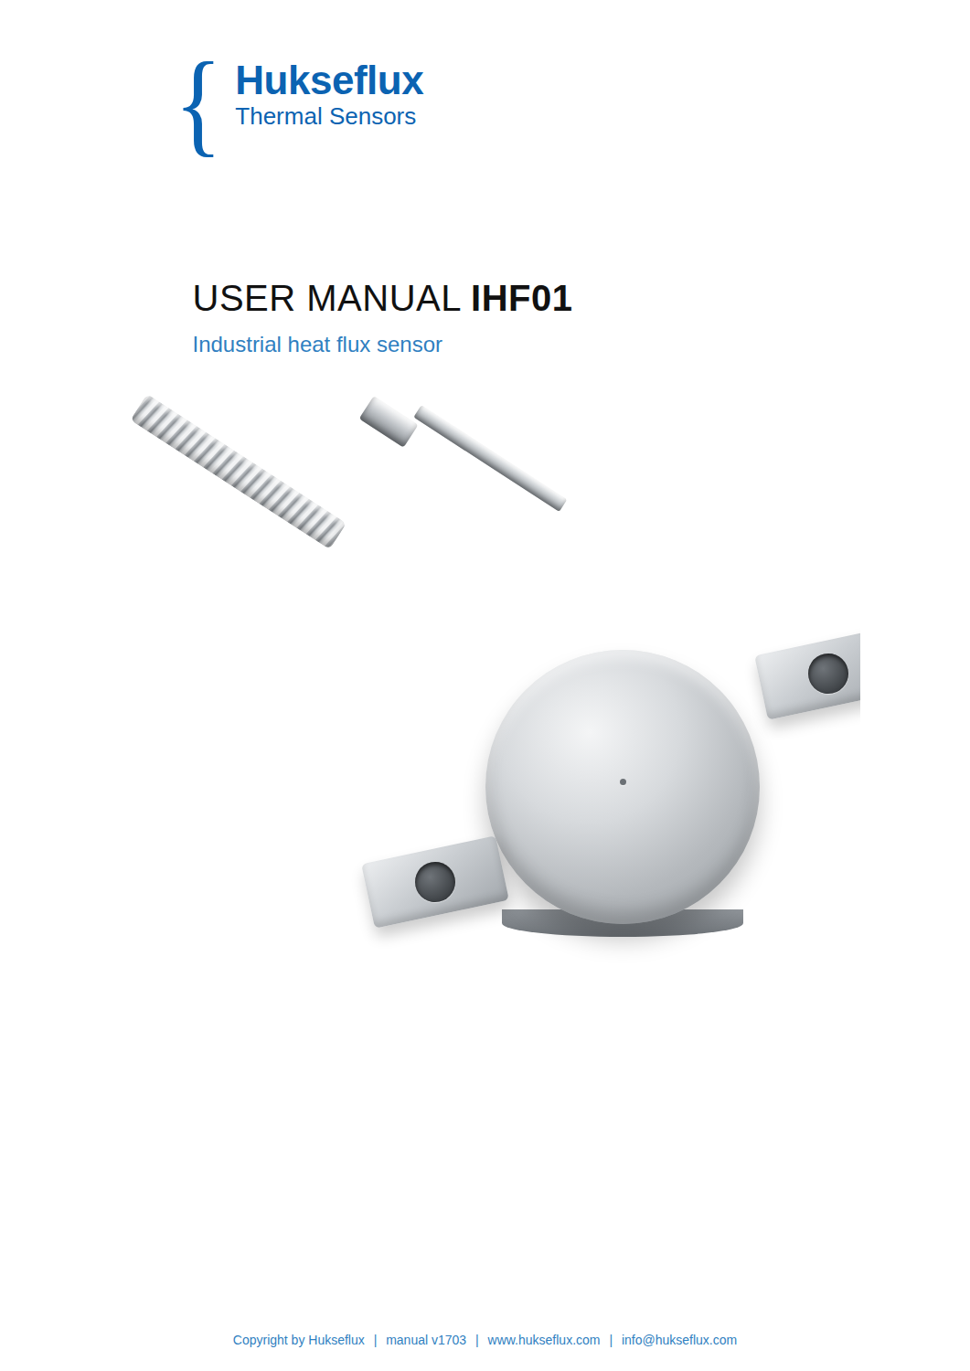{
Hukseflux
Thermal Sensors
USER MANUAL IHF01
Industrial heat flux sensor
Copyright by Hukseflux | manual v1703 | www.hukseflux.com | info@hukseflux.com